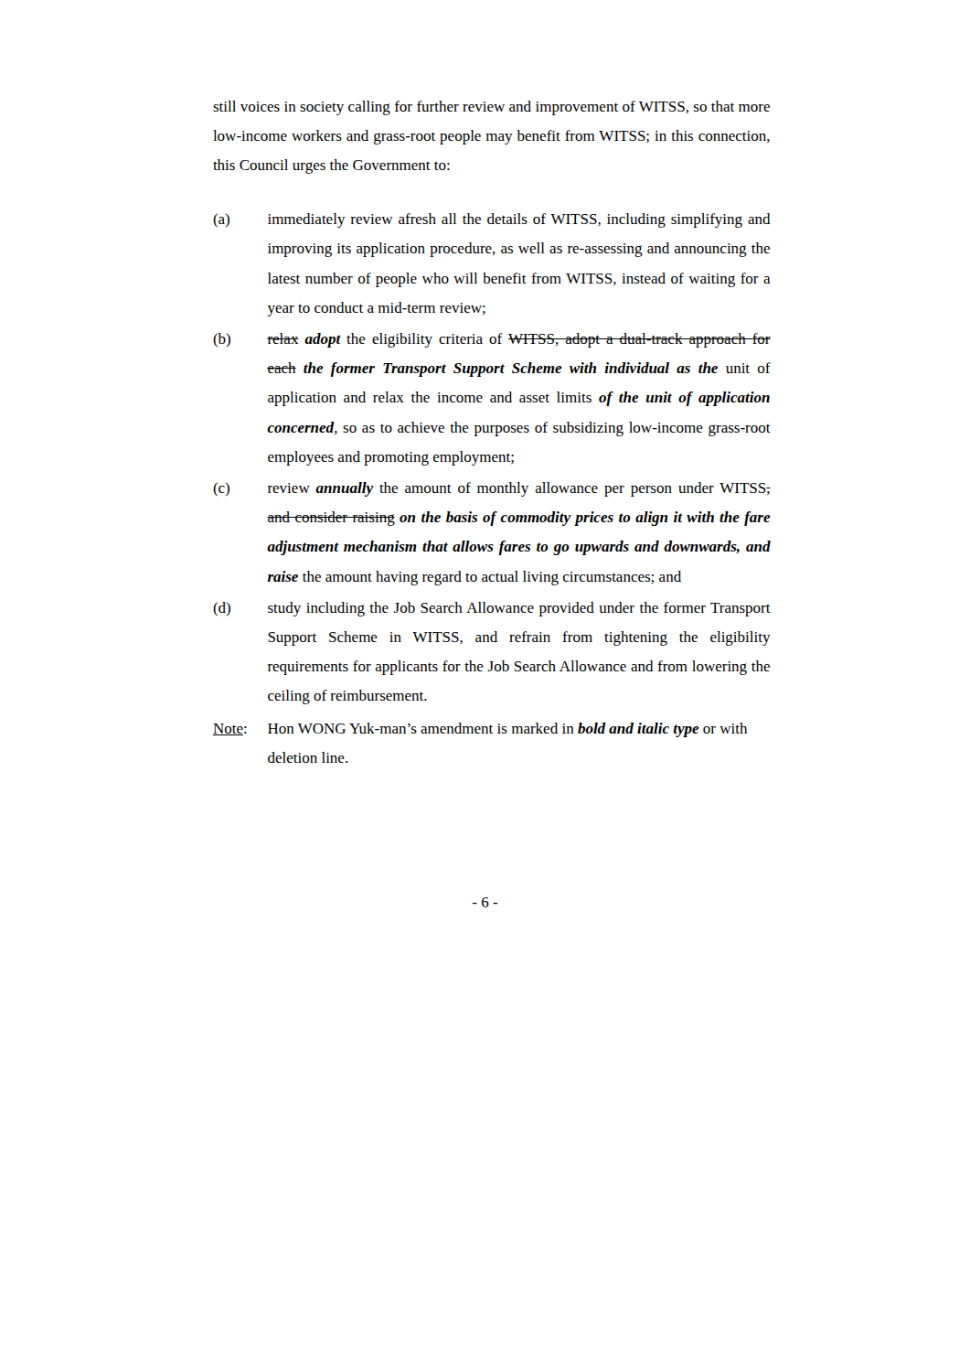still voices in society calling for further review and improvement of WITSS, so that more low-income workers and grass-root people may benefit from WITSS; in this connection, this Council urges the Government to:
| (a) | immediately review afresh all the details of WITSS, including simplifying and improving its application procedure, as well as re-assessing and announcing the latest number of people who will benefit from WITSS, instead of waiting for a year to conduct a mid-term review; |
| (b) | relax adopt the eligibility criteria of WITSS, adopt a dual-track approach for each the former Transport Support Scheme with individual as the unit of application and relax the income and asset limits of the unit of application concerned , so as to achieve the purposes of subsidizing low-income grass-root employees and promoting employment; |
| (c) | review annually the amount of monthly allowance per person under WITSS , and consider raising on the basis of commodity prices to align it with the fare adjustment mechanism that allows fares to go upwards and downwards, and raise the amount having regard to actual living circumstances; and |
| (d) | study including the Job Search Allowance provided under the former Transport Support Scheme in WITSS, and refrain from tightening the eligibility requirements for applicants for the Job Search Allowance and from lowering the ceiling of reimbursement. |
| Note : | Hon WONG Yuk-man’s amendment is marked in bold and italic type or with deletion line. |
- 6 -